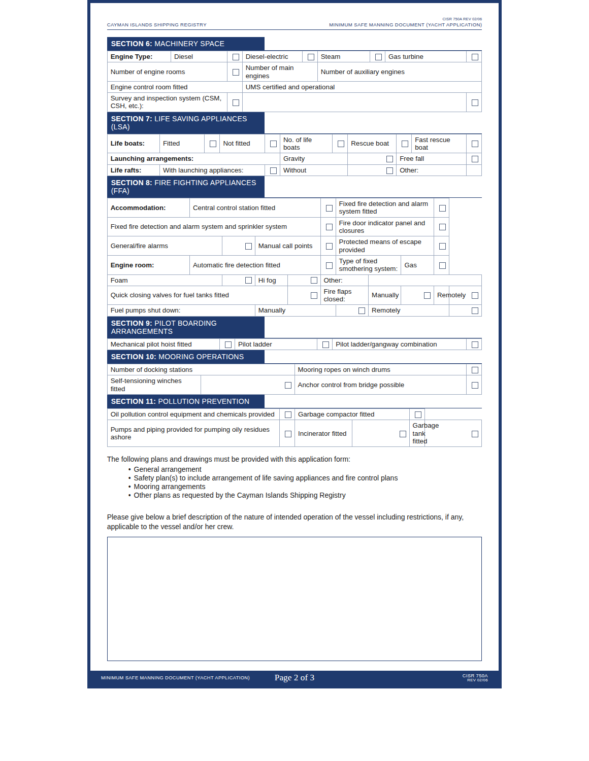Cayman Islands Shipping Registry
CISR 750A Rev 02/06 Minimum Safe Manning Document (Yacht Application)
SECTION 6: Machinery Space
| Engine Type: | Diesel | | Diesel-electric | | Steam | | Gas turbine | |
| Number of engine rooms | | Number of main engines | Number of auxiliary engines |
| Engine control room fitted | UMS certified and operational |
| Survey and inspection system (CSM, CSH, etc.): | | | |
SECTION 7: Life Saving Appliances (LSA)
| Life boats: | Fitted | | Not fitted | | No. of life boats | | Rescue boat | | Fast rescue boat | |
| Launching arrangements: | Gravity | | Free fall | |
| Life rafts: | With launching appliances: | | Without | | Other: | |
SECTION 8: Fire Fighting Appliances (FFA)
| Accommodation: | Central control station fitted | | Fixed fire detection and alarm system fitted | |
| Fixed fire detection and alarm system and sprinkler system | | Fire door indicator panel and closures | |
| General/fire alarms | | Manual call points | | Protected means of escape provided | |
| Engine room: | Automatic fire detection fitted | | Type of fixed smothering system: | Gas | |
| Foam | | Hi fog | | Other: | |
| Quick closing valves for fuel tanks fitted | | Fire flaps closed: | Manually | | Remotely | |
| Fuel pumps shut down: | Manually | | Remotely | |
SECTION 9: Pilot Boarding Arrangements
| Mechanical pilot hoist fitted | | Pilot ladder | | Pilot ladder/gangway combination | |
SECTION 10: Mooring Operations
| Number of docking stations | Mooring ropes on winch drums | |
| Self-tensioning winches fitted | | Anchor control from bridge possible | |
SECTION 11: Pollution Prevention
| Oil pollution control equipment and chemicals provided | | Garbage compactor fitted | |
| Pumps and piping provided for pumping oily residues ashore | | Incinerator fitted | | Garbage tank fitted | |
The following plans and drawings must be provided with this application form:
General arrangement
Safety plan(s) to include arrangement of life saving appliances and fire control plans
Mooring arrangements
Other plans as requested by the Cayman Islands Shipping Registry
Please give below a brief description of the nature of intended operation of the vessel including restrictions, if any, applicable to the vessel and/or her crew.
Minimum Safe Manning Document (Yacht Application)
Page 2 of 3
CISR 750ARev 02/06